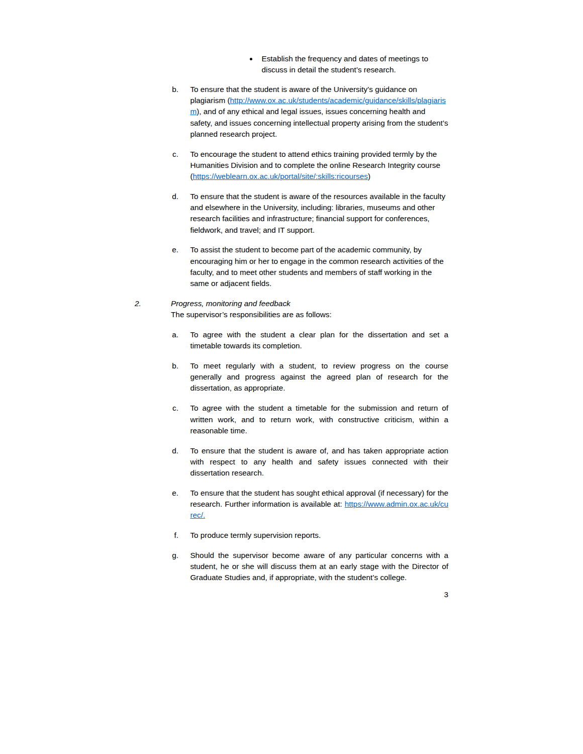Establish the frequency and dates of meetings to discuss in detail the student’s research.
To ensure that the student is aware of the University’s guidance on plagiarism (http://www.ox.ac.uk/students/academic/guidance/skills/plagiarism), and of any ethical and legal issues, issues concerning health and safety, and issues concerning intellectual property arising from the student’s planned research project.
To encourage the student to attend ethics training provided termly by the Humanities Division and to complete the online Research Integrity course (https://weblearn.ox.ac.uk/portal/site/:skills:ricourses)
To ensure that the student is aware of the resources available in the faculty and elsewhere in the University, including: libraries, museums and other research facilities and infrastructure; financial support for conferences, fieldwork, and travel; and IT support.
To assist the student to become part of the academic community, by encouraging him or her to engage in the common research activities of the faculty, and to meet other students and members of staff working in the same or adjacent fields.
2. Progress, monitoring and feedback
The supervisor’s responsibilities are as follows:
To agree with the student a clear plan for the dissertation and set a timetable towards its completion.
To meet regularly with a student, to review progress on the course generally and progress against the agreed plan of research for the dissertation, as appropriate.
To agree with the student a timetable for the submission and return of written work, and to return work, with constructive criticism, within a reasonable time.
To ensure that the student is aware of, and has taken appropriate action with respect to any health and safety issues connected with their dissertation research.
To ensure that the student has sought ethical approval (if necessary) for the research. Further information is available at: https://www.admin.ox.ac.uk/curec/.
To produce termly supervision reports.
Should the supervisor become aware of any particular concerns with a student, he or she will discuss them at an early stage with the Director of Graduate Studies and, if appropriate, with the student’s college.
3